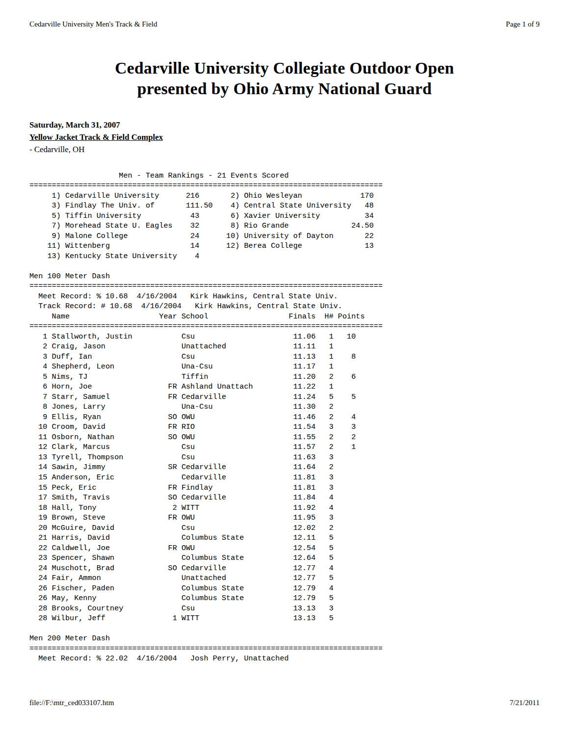Cedarville University Men's Track & Field
Page 1 of 9
Cedarville University Collegiate Outdoor Open
presented by Ohio Army National Guard
Saturday, March 31, 2007
Yellow Jacket Track & Field Complex
- Cedarville, OH
                    Men - Team Rankings - 21 Events Scored
===============================================================================
     1) Cedarville University      216       2) Ohio Wesleyan             170
     3) Findlay The Univ. of       111.50    4) Central State University   48
     5) Tiffin University           43       6) Xavier University          34
     7) Morehead State U. Eagles    32       8) Rio Grande              24.50
     9) Malone College              24      10) University of Dayton       22
    11) Wittenberg                  14      12) Berea College              13
    13) Kentucky State University    4

Men 100 Meter Dash
===============================================================================
  Meet Record: % 10.68  4/16/2004   Kirk Hawkins, Central State Univ.
  Track Record: # 10.68  4/16/2004   Kirk Hawkins, Central State Univ.
     Name                    Year School                  Finals  H# Points
===============================================================================
   1 Stallworth, Justin           Csu                      11.06   1   10
   2 Craig, Jason                 Unattached               11.11   1
   3 Duff, Ian                    Csu                      11.13   1    8
   4 Shepherd, Leon               Una-Csu                  11.17   1
   5 Nims, TJ                     Tiffin                   11.20   2    6
   6 Horn, Joe                 FR Ashland Unattach         11.22   1
   7 Starr, Samuel             FR Cedarville               11.24   5    5
   8 Jones, Larry                 Una-Csu                  11.30   2
   9 Ellis, Ryan               SO OWU                      11.46   2    4
  10 Croom, David              FR RIO                      11.54   3    3
  11 Osborn, Nathan            SO OWU                      11.55   2    2
  12 Clark, Marcus                Csu                      11.57   2    1
  13 Tyrell, Thompson             Csu                      11.63   3
  14 Sawin, Jimmy              SR Cedarville               11.64   2
  15 Anderson, Eric               Cedarville               11.81   3
  15 Peck, Eric                FR Findlay                  11.81   3
  17 Smith, Travis             SO Cedarville               11.84   4
  18 Hall, Tony                 2 WITT                     11.92   4
  19 Brown, Steve              FR OWU                      11.95   3
  20 McGuire, David               Csu                      12.02   2
  21 Harris, David                Columbus State           12.11   5
  22 Caldwell, Joe             FR OWU                      12.54   5
  23 Spencer, Shawn               Columbus State           12.64   5
  24 Muschott, Brad            SO Cedarville               12.77   4
  24 Fair, Ammon                  Unattached               12.77   5
  26 Fischer, Paden               Columbus State           12.79   4
  26 May, Kenny                   Columbus State           12.79   5
  28 Brooks, Courtney             Csu                      13.13   3
  28 Wilbur, Jeff               1 WITT                     13.13   5

Men 200 Meter Dash
===============================================================================
  Meet Record: % 22.02  4/16/2004   Josh Perry, Unattached
file://F:\mtr_ced033107.htm
7/21/2011